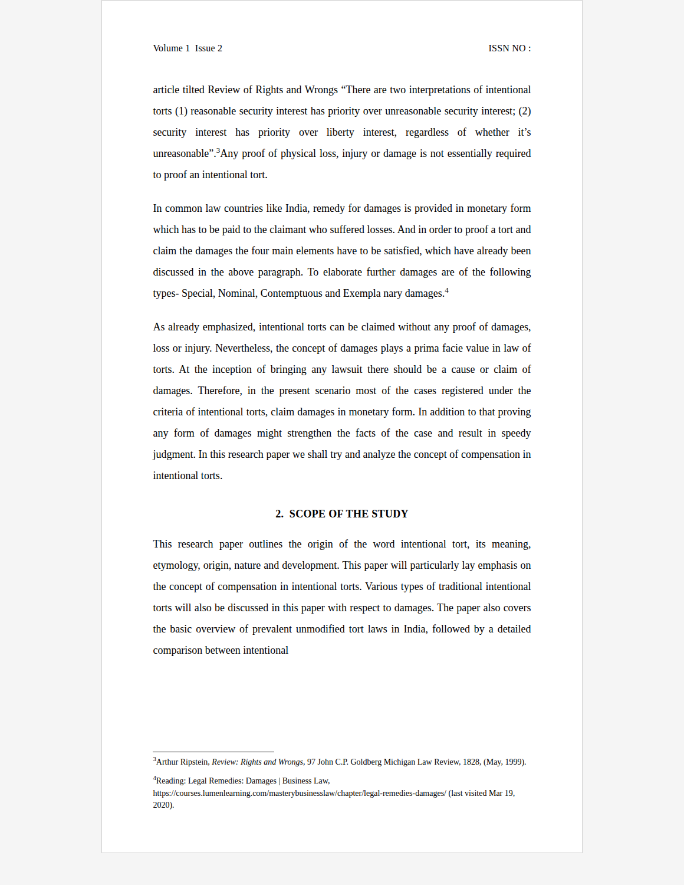Volume 1 Issue 2
ISSN NO :
article tilted Review of Rights and Wrongs “There are two interpretations of intentional torts (1) reasonable security interest has priority over unreasonable security interest; (2) security interest has priority over liberty interest, regardless of whether it’s unreasonable”.3Any proof of physical loss, injury or damage is not essentially required to proof an intentional tort.
In common law countries like India, remedy for damages is provided in monetary form which has to be paid to the claimant who suffered losses. And in order to proof a tort and claim the damages the four main elements have to be satisfied, which have already been discussed in the above paragraph. To elaborate further damages are of the following types- Special, Nominal, Contemptuous and Exempla nary damages.4
As already emphasized, intentional torts can be claimed without any proof of damages, loss or injury. Nevertheless, the concept of damages plays a prima facie value in law of torts. At the inception of bringing any lawsuit there should be a cause or claim of damages. Therefore, in the present scenario most of the cases registered under the criteria of intentional torts, claim damages in monetary form. In addition to that proving any form of damages might strengthen the facts of the case and result in speedy judgment. In this research paper we shall try and analyze the concept of compensation in intentional torts.
2. SCOPE OF THE STUDY
This research paper outlines the origin of the word intentional tort, its meaning, etymology, origin, nature and development. This paper will particularly lay emphasis on the concept of compensation in intentional torts. Various types of traditional intentional torts will also be discussed in this paper with respect to damages. The paper also covers the basic overview of prevalent unmodified tort laws in India, followed by a detailed comparison between intentional
3 Arthur Ripstein, Review: Rights and Wrongs, 97 John C.P. Goldberg Michigan Law Review, 1828, (May, 1999).
4 Reading: Legal Remedies: Damages | Business Law,
https://courses.lumenlearning.com/masterybusinesslaw/chapter/legal-remedies-damages/ (last visited Mar 19, 2020).